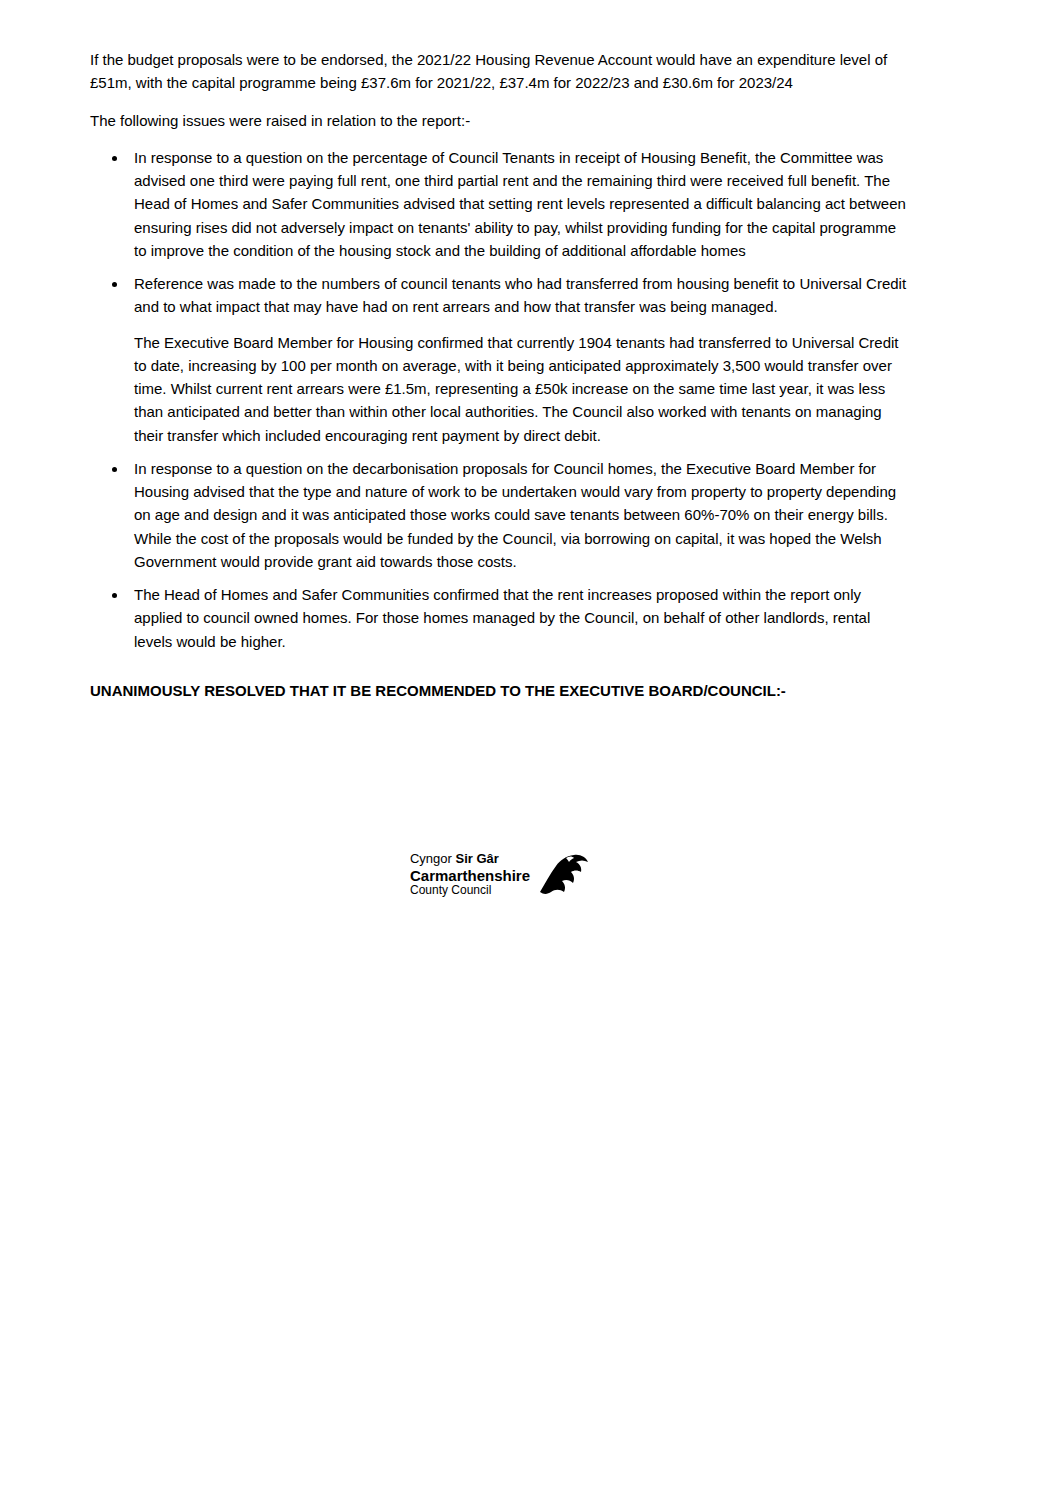If the budget proposals were to be endorsed, the 2021/22 Housing Revenue Account would have an expenditure level of £51m, with the capital programme being £37.6m for 2021/22, £37.4m for 2022/23 and £30.6m for 2023/24
The following issues were raised in relation to the report:-
In response to a question on the percentage of Council Tenants in receipt of Housing Benefit, the Committee was advised one third were paying full rent, one third partial rent and the remaining third were received full benefit. The Head of Homes and Safer Communities advised that setting rent levels represented a difficult balancing act between ensuring rises did not adversely impact on tenants' ability to pay, whilst providing funding for the capital programme to improve the condition of the housing stock and the building of additional affordable homes
Reference was made to the numbers of council tenants who had transferred from housing benefit to Universal Credit and to what impact that may have had on rent arrears and how that transfer was being managed.
The Executive Board Member for Housing confirmed that currently 1904 tenants had transferred to Universal Credit to date, increasing by 100 per month on average, with it being anticipated approximately 3,500 would transfer over time. Whilst current rent arrears were £1.5m, representing a £50k increase on the same time last year, it was less than anticipated and better than within other local authorities. The Council also worked with tenants on managing their transfer which included encouraging rent payment by direct debit.
In response to a question on the decarbonisation proposals for Council homes, the Executive Board Member for Housing advised that the type and nature of work to be undertaken would vary from property to property depending on age and design and it was anticipated those works could save tenants between 60%-70% on their energy bills. While the cost of the proposals would be funded by the Council, via borrowing on capital, it was hoped the Welsh Government would provide grant aid towards those costs.
The Head of Homes and Safer Communities confirmed that the rent increases proposed within the report only applied to council owned homes. For those homes managed by the Council, on behalf of other landlords, rental levels would be higher.
Unanimously resolved that it be recommended to the Executive Board/Council:-
Cyngor Sir Gâr
Carmarthenshire
County Council